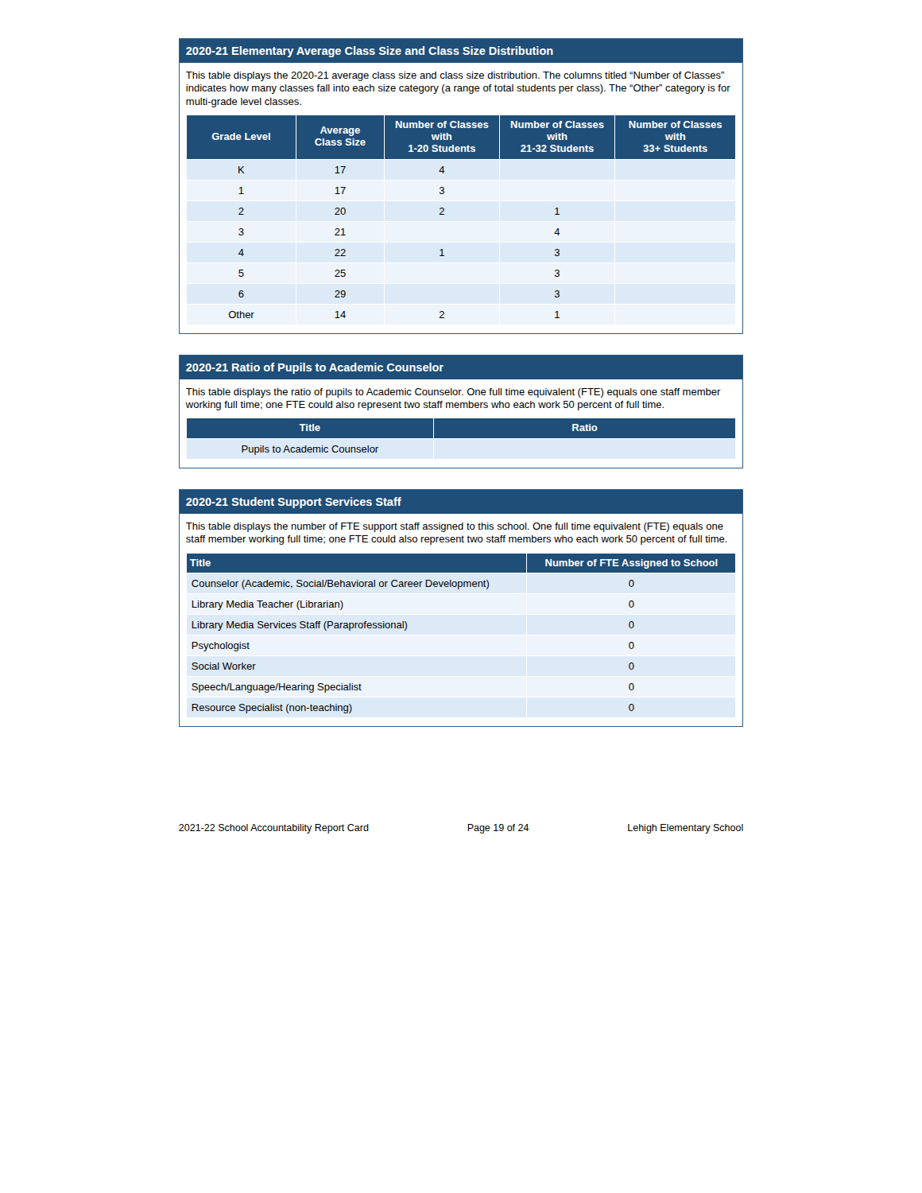2020-21 Elementary Average Class Size and Class Size Distribution
This table displays the 2020-21 average class size and class size distribution. The columns titled “Number of Classes” indicates how many classes fall into each size category (a range of total students per class). The “Other” category is for multi-grade level classes.
| Grade Level | Average Class Size | Number of Classes with 1-20 Students | Number of Classes with 21-32 Students | Number of Classes with 33+ Students |
| --- | --- | --- | --- | --- |
| K | 17 | 4 | | |
| 1 | 17 | 3 | | |
| 2 | 20 | 2 | 1 | |
| 3 | 21 | | 4 | |
| 4 | 22 | 1 | 3 | |
| 5 | 25 | | 3 | |
| 6 | 29 | | 3 | |
| Other | 14 | 2 | 1 | |
2020-21 Ratio of Pupils to Academic Counselor
This table displays the ratio of pupils to Academic Counselor. One full time equivalent (FTE) equals one staff member working full time; one FTE could also represent two staff members who each work 50 percent of full time.
| Title | Ratio |
| --- | --- |
| Pupils to Academic Counselor | |
2020-21 Student Support Services Staff
This table displays the number of FTE support staff assigned to this school. One full time equivalent (FTE) equals one staff member working full time; one FTE could also represent two staff members who each work 50 percent of full time.
| Title | Number of FTE Assigned to School |
| --- | --- |
| Counselor (Academic, Social/Behavioral or Career Development) | 0 |
| Library Media Teacher (Librarian) | 0 |
| Library Media Services Staff (Paraprofessional) | 0 |
| Psychologist | 0 |
| Social Worker | 0 |
| Speech/Language/Hearing Specialist | 0 |
| Resource Specialist (non-teaching) | 0 |
2021-22 School Accountability Report Card
Page 19 of 24
Lehigh Elementary School